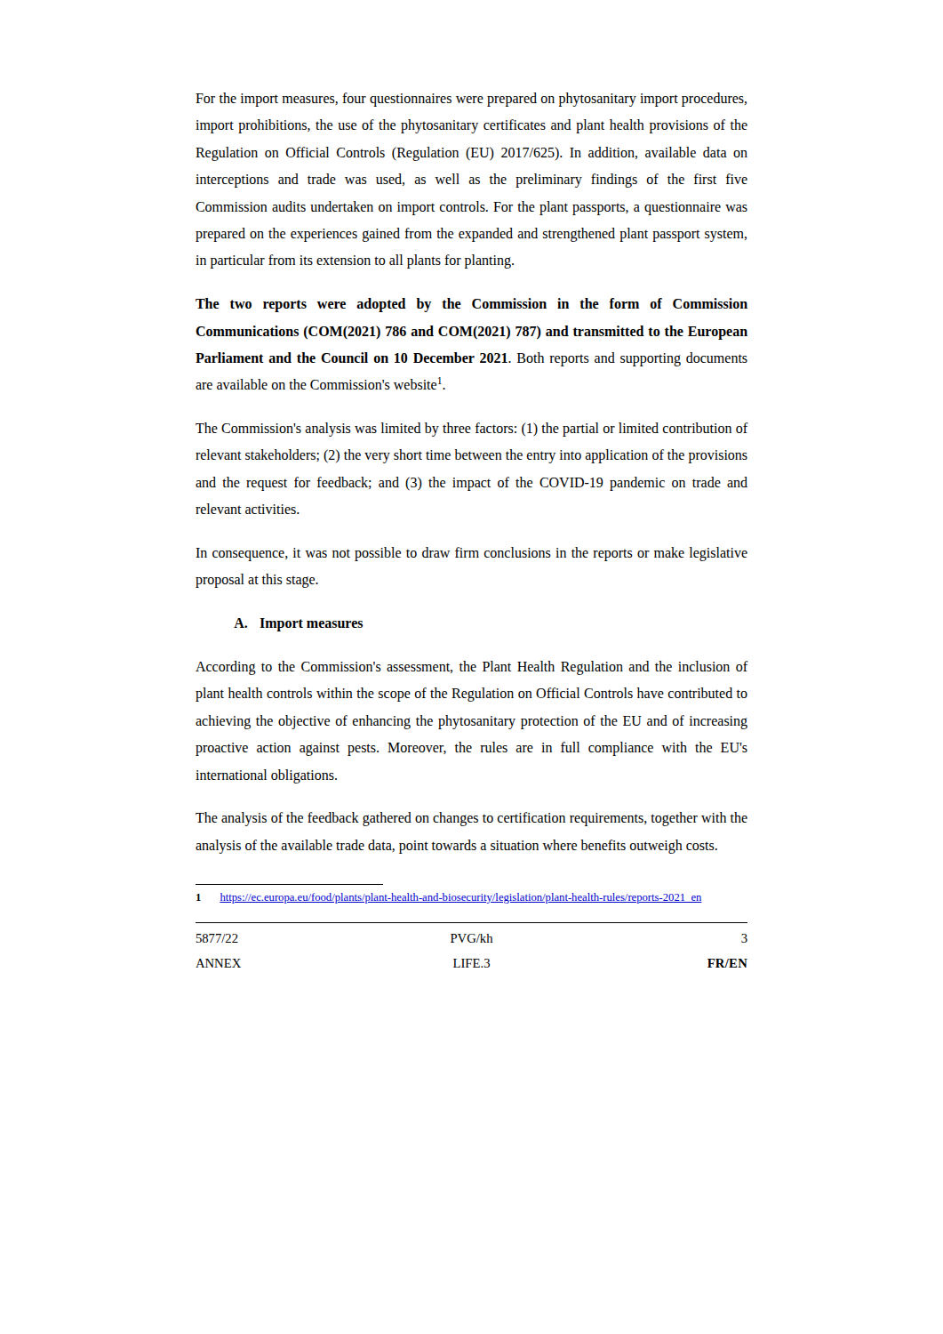For the import measures, four questionnaires were prepared on phytosanitary import procedures, import prohibitions, the use of the phytosanitary certificates and plant health provisions of the Regulation on Official Controls (Regulation (EU) 2017/625). In addition, available data on interceptions and trade was used, as well as the preliminary findings of the first five Commission audits undertaken on import controls. For the plant passports, a questionnaire was prepared on the experiences gained from the expanded and strengthened plant passport system, in particular from its extension to all plants for planting.
The two reports were adopted by the Commission in the form of Commission Communications (COM(2021) 786 and COM(2021) 787) and transmitted to the European Parliament and the Council on 10 December 2021. Both reports and supporting documents are available on the Commission's website1.
The Commission's analysis was limited by three factors: (1) the partial or limited contribution of relevant stakeholders; (2) the very short time between the entry into application of the provisions and the request for feedback; and (3) the impact of the COVID-19 pandemic on trade and relevant activities.
In consequence, it was not possible to draw firm conclusions in the reports or make legislative proposal at this stage.
A. Import measures
According to the Commission's assessment, the Plant Health Regulation and the inclusion of plant health controls within the scope of the Regulation on Official Controls have contributed to achieving the objective of enhancing the phytosanitary protection of the EU and of increasing proactive action against pests. Moreover, the rules are in full compliance with the EU's international obligations.
The analysis of the feedback gathered on changes to certification requirements, together with the analysis of the available trade data, point towards a situation where benefits outweigh costs.
1 https://ec.europa.eu/food/plants/plant-health-and-biosecurity/legislation/plant-health-rules/reports-2021_en
5877/22
PVG/kh
3
ANNEX
LIFE.3
FR/EN